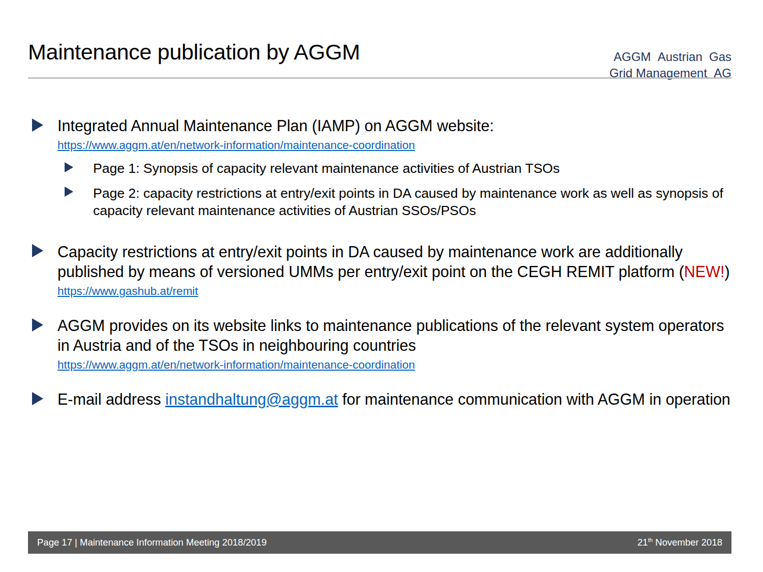Maintenance publication by AGGM
AGGM Austrian Gas Grid Management AG
Integrated Annual Maintenance Plan (IAMP) on AGGM website:
https://www.aggm.at/en/network-information/maintenance-coordination
Page 1: Synopsis of capacity relevant maintenance activities of Austrian TSOs
Page 2: capacity restrictions at entry/exit points in DA caused by maintenance work as well as synopsis of capacity relevant maintenance activities of Austrian SSOs/PSOs
Capacity restrictions at entry/exit points in DA caused by maintenance work are additionally published by means of versioned UMMs per entry/exit point on the CEGH REMIT platform (NEW!)
https://www.gashub.at/remit
AGGM provides on its website links to maintenance publications of the relevant system operators in Austria and of the TSOs in neighbouring countries
https://www.aggm.at/en/network-information/maintenance-coordination
E-mail address instandhaltung@aggm.at for maintenance communication with AGGM in operation
Page 17 | Maintenance Information Meeting 2018/2019
21th November 2018